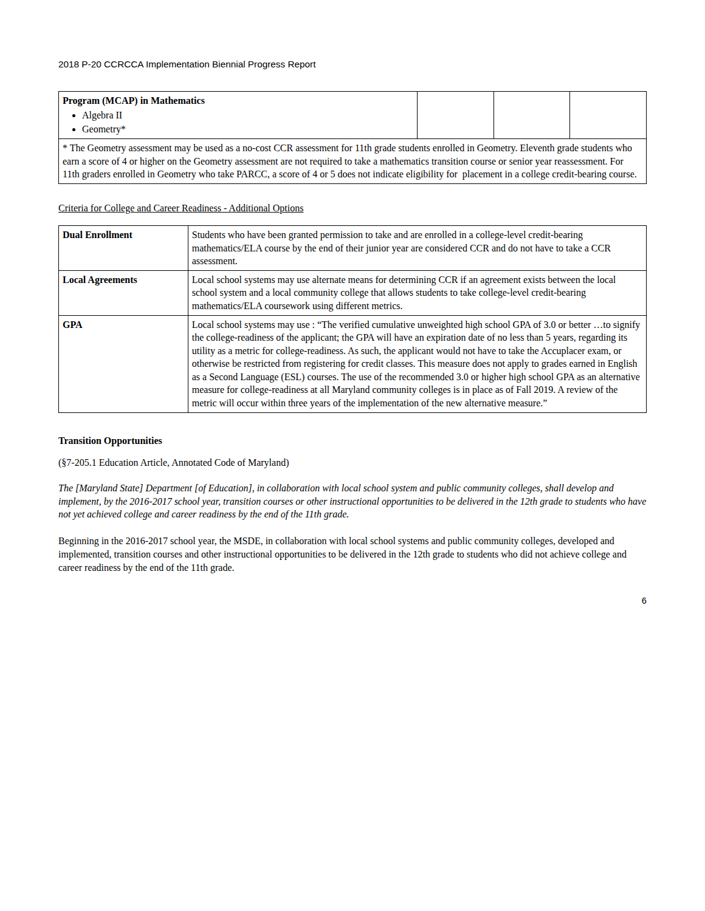2018 P-20 CCRCCA Implementation Biennial Progress Report
| Program (MCAP) in Mathematics Algebra II Geometry* | | | |
| * The Geometry assessment may be used as a no-cost CCR assessment for 11th grade students enrolled in Geometry. Eleventh grade students who earn a score of 4 or higher on the Geometry assessment are not required to take a mathematics transition course or senior year reassessment. For 11th graders enrolled in Geometry who take PARCC, a score of 4 or 5 does not indicate eligibility for placement in a college credit-bearing course. |
Criteria for College and Career Readiness - Additional Options
| Dual Enrollment | Students who have been granted permission to take and are enrolled in a college-level credit-bearing mathematics/ELA course by the end of their junior year are considered CCR and do not have to take a CCR assessment. |
| Local Agreements | Local school systems may use alternate means for determining CCR if an agreement exists between the local school system and a local community college that allows students to take college-level credit-bearing mathematics/ELA coursework using different metrics. |
| GPA | Local school systems may use : “The verified cumulative unweighted high school GPA of 3.0 or better …to signify the college-readiness of the applicant; the GPA will have an expiration date of no less than 5 years, regarding its utility as a metric for college-readiness. As such, the applicant would not have to take the Accuplacer exam, or otherwise be restricted from registering for credit classes. This measure does not apply to grades earned in English as a Second Language (ESL) courses. The use of the recommended 3.0 or higher high school GPA as an alternative measure for college-readiness at all Maryland community colleges is in place as of Fall 2019. A review of the metric will occur within three years of the implementation of the new alternative measure.” |
Transition Opportunities
(§7-205.1 Education Article, Annotated Code of Maryland)
The [Maryland State] Department [of Education], in collaboration with local school system and public community colleges, shall develop and implement, by the 2016-2017 school year, transition courses or other instructional opportunities to be delivered in the 12th grade to students who have not yet achieved college and career readiness by the end of the 11th grade.
Beginning in the 2016-2017 school year, the MSDE, in collaboration with local school systems and public community colleges, developed and implemented, transition courses and other instructional opportunities to be delivered in the 12th grade to students who did not achieve college and career readiness by the end of the 11th grade.
6